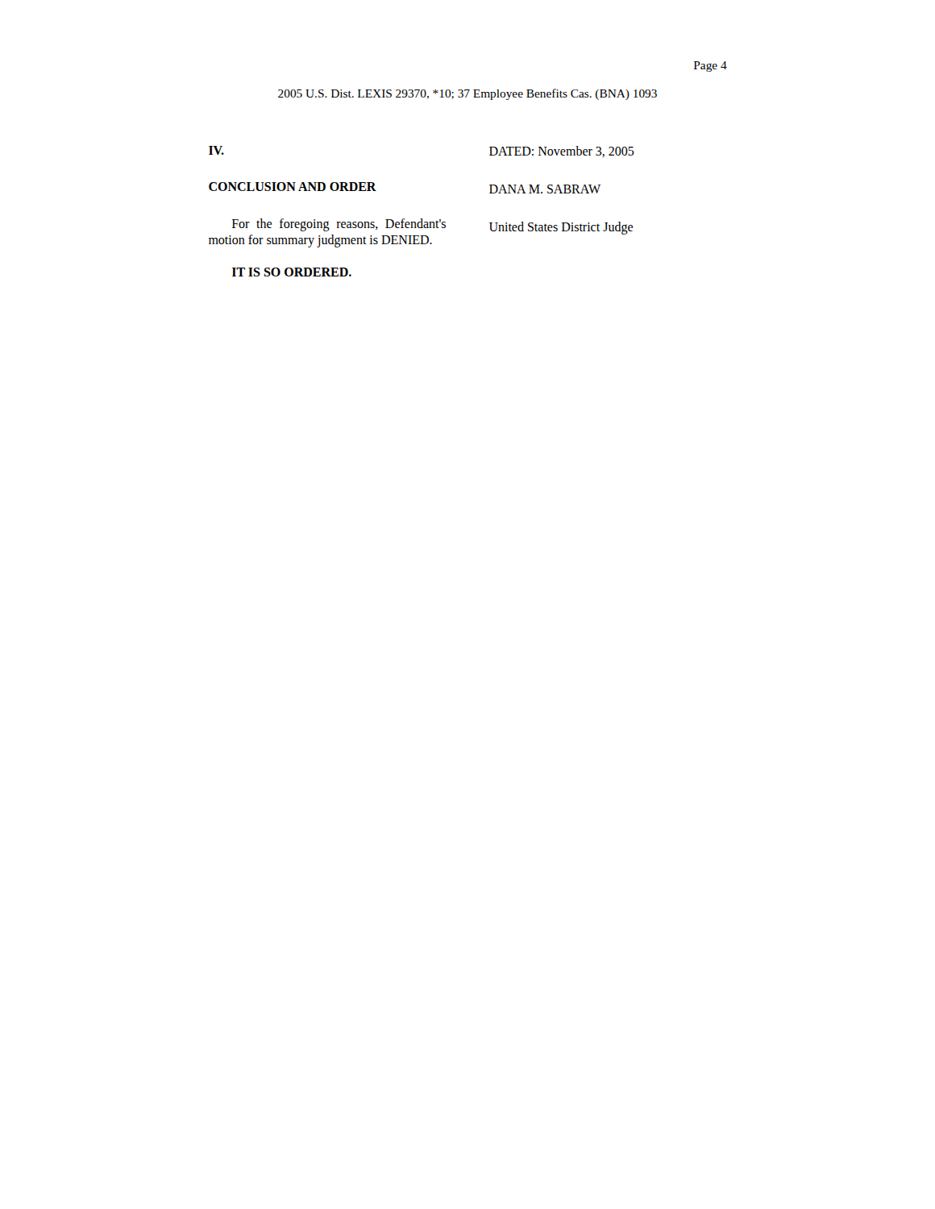Page 4
2005 U.S. Dist. LEXIS 29370, *10; 37 Employee Benefits Cas. (BNA) 1093
IV.
CONCLUSION AND ORDER
For the foregoing reasons, Defendant's motion for summary judgment is DENIED.
IT IS SO ORDERED.
DATED: November 3, 2005
DANA M. SABRAW
United States District Judge